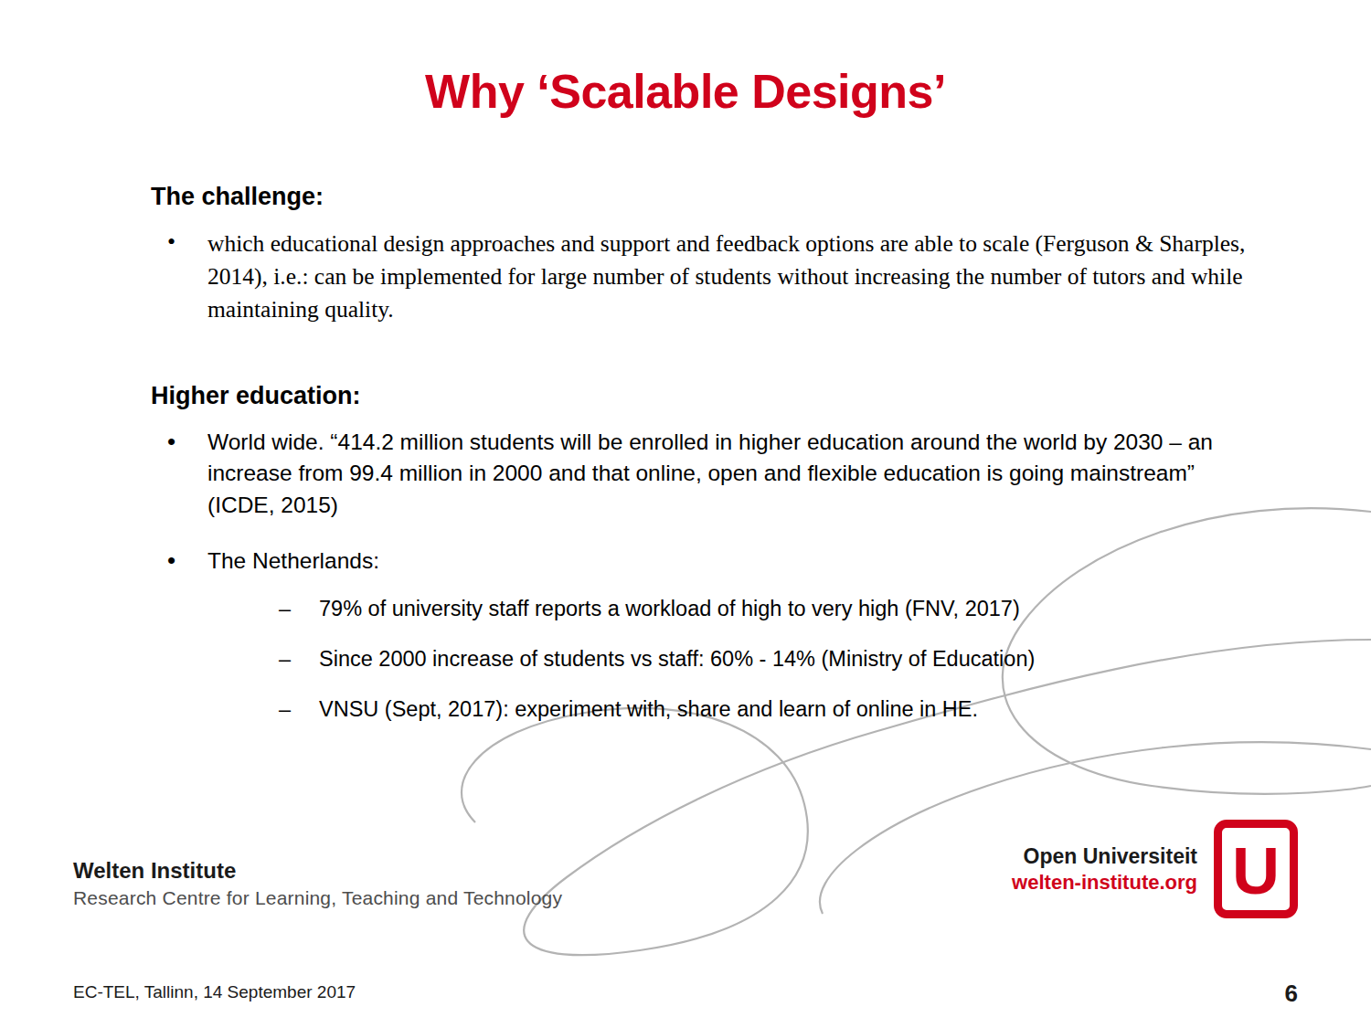Why ‘Scalable Designs’
The challenge:
which educational design approaches and support and feedback options are able to scale (Ferguson & Sharples, 2014), i.e.: can be implemented for large number of students without increasing the number of tutors and while maintaining quality.
Higher education:
World wide. “414.2 million students will be enrolled in higher education around the world by 2030 – an increase from 99.4 million in 2000 and that online, open and flexible education is going mainstream” (ICDE, 2015)
The Netherlands:
79% of university staff reports a workload of high to very high (FNV, 2017)
Since 2000 increase of students vs staff: 60% - 14% (Ministry of Education)
VNSU (Sept, 2017): experiment with, share and learn of online in HE.
Welten Institute
Research Centre for Learning, Teaching and Technology
Open Universiteit
welten-institute.org
EC-TEL, Tallinn, 14 September 2017
6